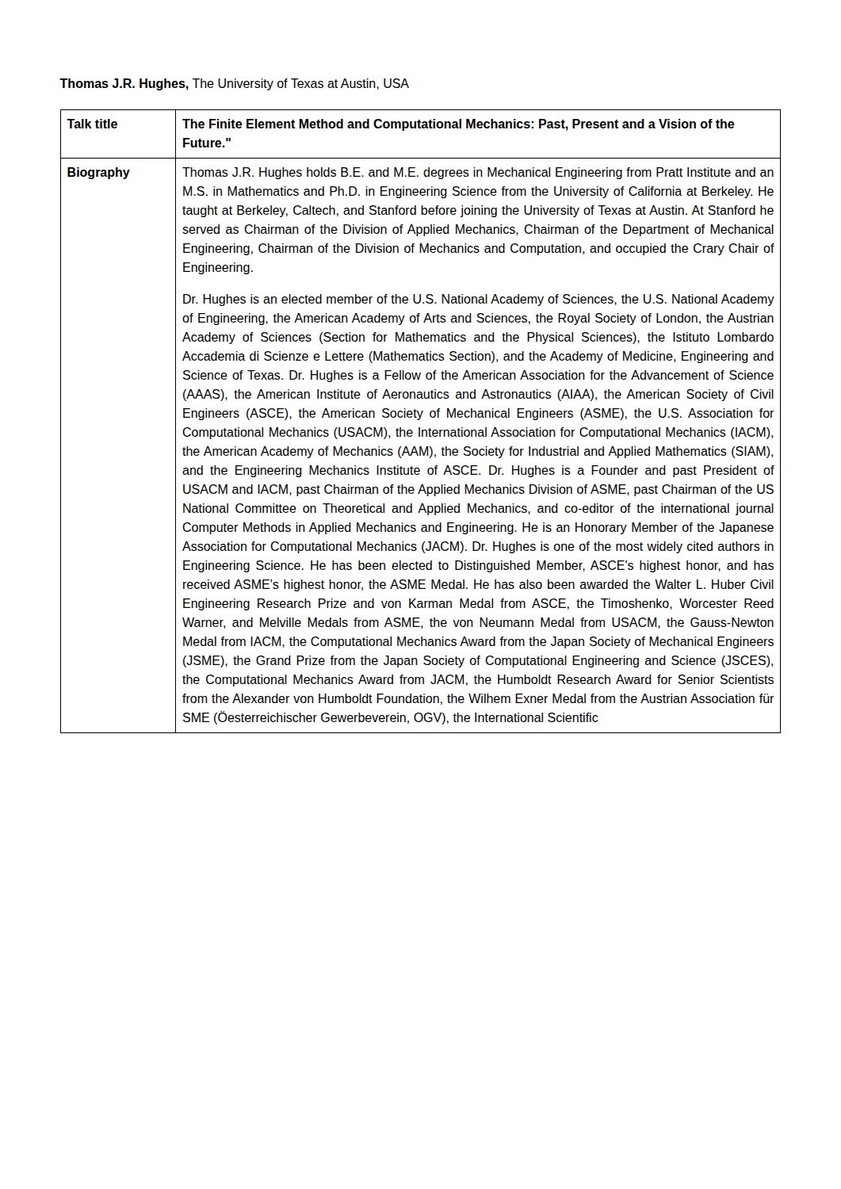Thomas J.R. Hughes, The University of Texas at Austin, USA
| Talk title | The Finite Element Method and Computational Mechanics: Past, Present and a Vision of the Future." |
| Biography | Thomas J.R. Hughes holds B.E. and M.E. degrees in Mechanical Engineering from Pratt Institute and an M.S. in Mathematics and Ph.D. in Engineering Science from the University of California at Berkeley. He taught at Berkeley, Caltech, and Stanford before joining the University of Texas at Austin. At Stanford he served as Chairman of the Division of Applied Mechanics, Chairman of the Department of Mechanical Engineering, Chairman of the Division of Mechanics and Computation, and occupied the Crary Chair of Engineering. Dr. Hughes is an elected member of the U.S. National Academy of Sciences, the U.S. National Academy of Engineering, the American Academy of Arts and Sciences, the Royal Society of London, the Austrian Academy of Sciences (Section for Mathematics and the Physical Sciences), the Istituto Lombardo Accademia di Scienze e Lettere (Mathematics Section), and the Academy of Medicine, Engineering and Science of Texas. Dr. Hughes is a Fellow of the American Association for the Advancement of Science (AAAS), the American Institute of Aeronautics and Astronautics (AIAA), the American Society of Civil Engineers (ASCE), the American Society of Mechanical Engineers (ASME), the U.S. Association for Computational Mechanics (USACM), the International Association for Computational Mechanics (IACM), the American Academy of Mechanics (AAM), the Society for Industrial and Applied Mathematics (SIAM), and the Engineering Mechanics Institute of ASCE. Dr. Hughes is a Founder and past President of USACM and IACM, past Chairman of the Applied Mechanics Division of ASME, past Chairman of the US National Committee on Theoretical and Applied Mechanics, and co-editor of the international journal Computer Methods in Applied Mechanics and Engineering. He is an Honorary Member of the Japanese Association for Computational Mechanics (JACM). Dr. Hughes is one of the most widely cited authors in Engineering Science. He has been elected to Distinguished Member, ASCE's highest honor, and has received ASME's highest honor, the ASME Medal. He has also been awarded the Walter L. Huber Civil Engineering Research Prize and von Karman Medal from ASCE, the Timoshenko, Worcester Reed Warner, and Melville Medals from ASME, the von Neumann Medal from USACM, the Gauss-Newton Medal from IACM, the Computational Mechanics Award from the Japan Society of Mechanical Engineers (JSME), the Grand Prize from the Japan Society of Computational Engineering and Science (JSCES), the Computational Mechanics Award from JACM, the Humboldt Research Award for Senior Scientists from the Alexander von Humboldt Foundation, the Wilhem Exner Medal from the Austrian Association für SME (Öesterreichischer Gewerbeverein, OGV), the International Scientific |